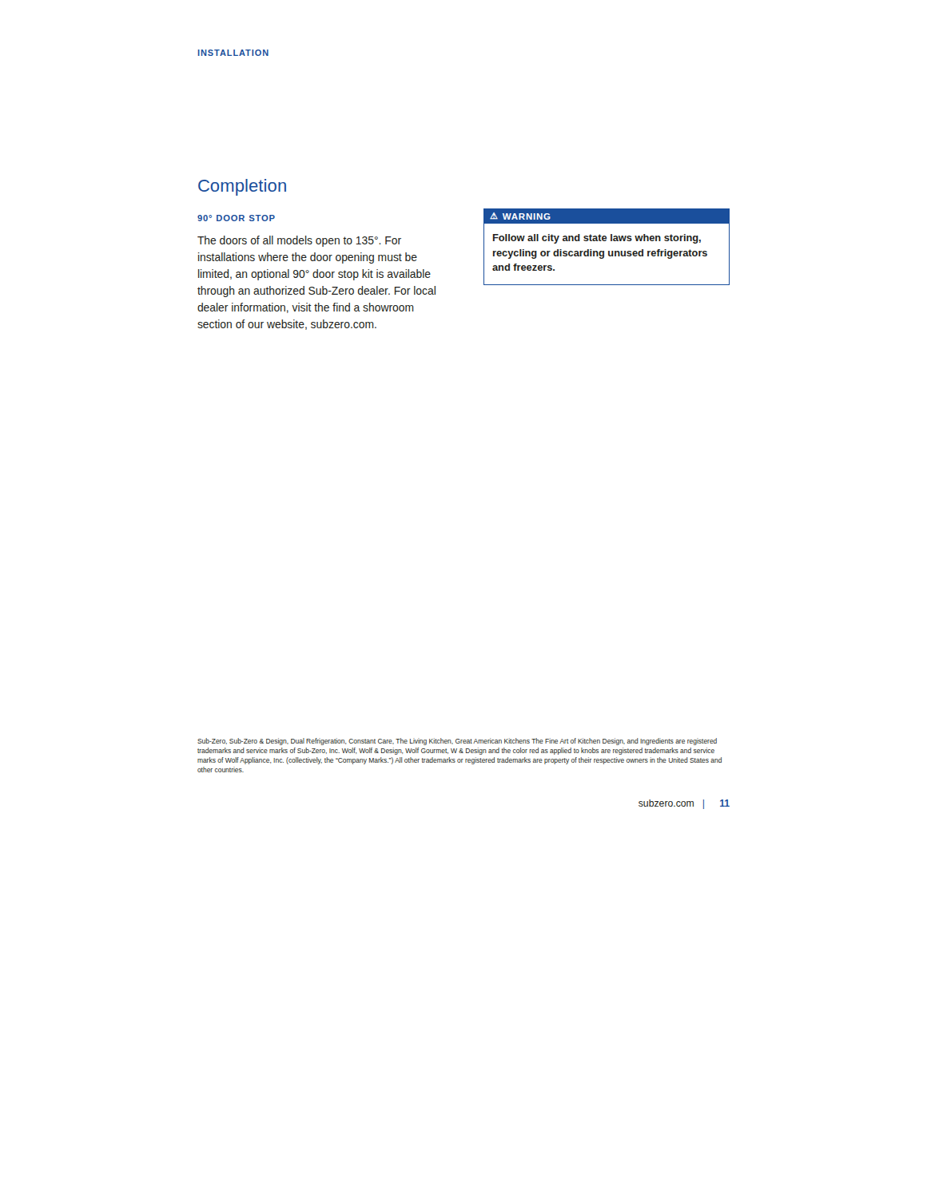Installation
Completion
90° Door Stop
The doors of all models open to 135°. For installations where the door opening must be limited, an optional 90° door stop kit is available through an authorized Sub-Zero dealer. For local dealer information, visit the find a showroom section of our website, subzero.com.
⚠WARNING
Follow all city and state laws when storing, recycling or discarding unused refrigerators and freezers.
Sub-Zero, Sub-Zero & Design, Dual Refrigeration, Constant Care, The Living Kitchen, Great American Kitchens The Fine Art of Kitchen Design, and Ingredients are registered trademarks and service marks of Sub-Zero, Inc. Wolf, Wolf & Design, Wolf Gourmet, W & Design and the color red as applied to knobs are registered trademarks and service marks of Wolf Appliance, Inc. (collectively, the “Company Marks.”) All other trademarks or registered trademarks are property of their respective owners in the United States and other countries.
subzero.com | 11